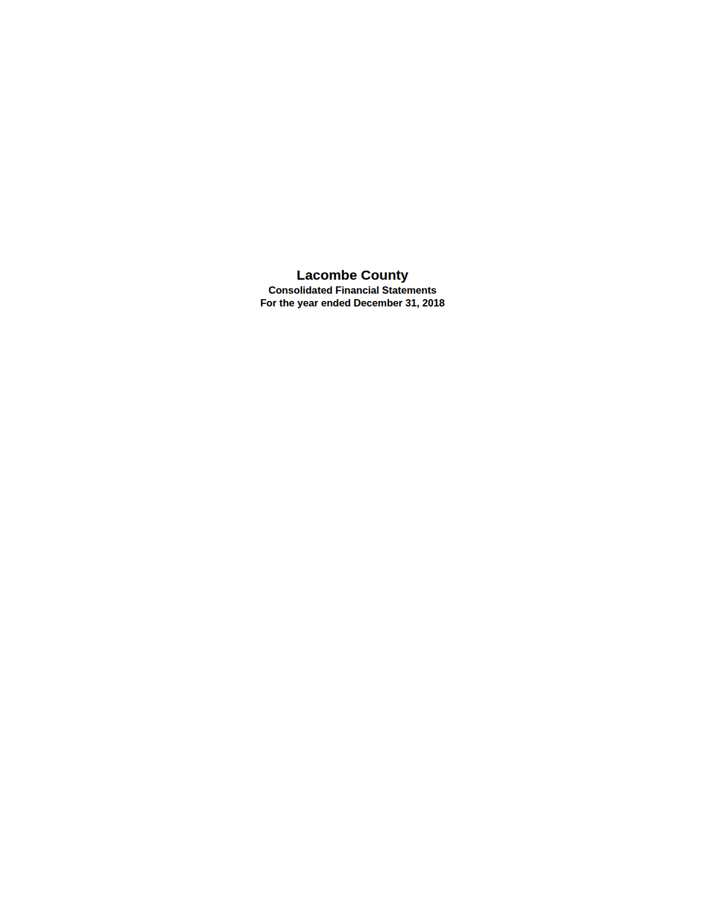Lacombe County
Consolidated Financial Statements
For the year ended December 31, 2018